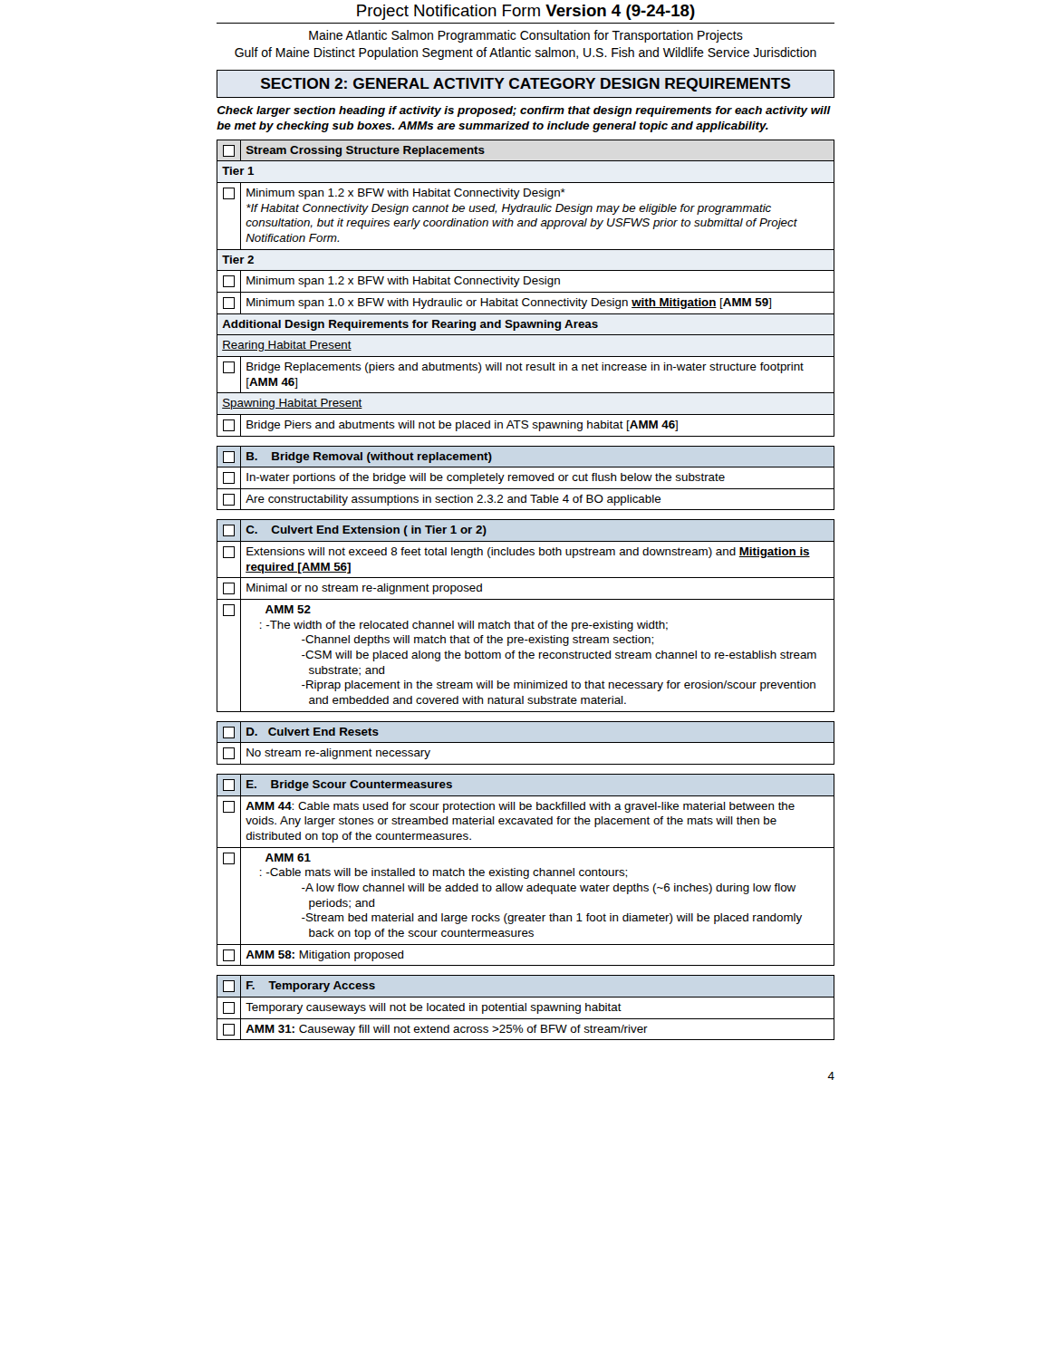Project Notification Form Version 4 (9-24-18)
Maine Atlantic Salmon Programmatic Consultation for Transportation Projects
Gulf of Maine Distinct Population Segment of Atlantic salmon, U.S. Fish and Wildlife Service Jurisdiction
SECTION 2: GENERAL ACTIVITY CATEGORY DESIGN REQUIREMENTS
Check larger section heading if activity is proposed; confirm that design requirements for each activity will be met by checking sub boxes. AMMs are summarized to include general topic and applicability.
| | Stream Crossing Structure Replacements |
| Tier 1 |
| | Minimum span 1.2 x BFW with Habitat Connectivity Design* *If Habitat Connectivity Design cannot be used, Hydraulic Design may be eligible for programmatic consultation, but it requires early coordination with and approval by USFWS prior to submittal of Project Notification Form. |
| Tier 2 |
| | Minimum span 1.2 x BFW with Habitat Connectivity Design |
| | Minimum span 1.0 x BFW with Hydraulic or Habitat Connectivity Design with Mitigation [ AMM 59 ] |
| Additional Design Requirements for Rearing and Spawning Areas |
| Rearing Habitat Present |
| | Bridge Replacements (piers and abutments) will not result in a net increase in in-water structure footprint [ AMM 46 ] |
| Spawning Habitat Present |
| | Bridge Piers and abutments will not be placed in ATS spawning habitat [ AMM 46 ] |
| | B. Bridge Removal (without replacement) |
| | In-water portions of the bridge will be completely removed or cut flush below the substrate |
| | Are constructability assumptions in section 2.3.2 and Table 4 of BO applicable |
| | C. Culvert End Extension ( in Tier 1 or 2) |
| | Extensions will not exceed 8 feet total length (includes both upstream and downstream) and Mitigation is required [AMM 56] |
| | Minimal or no stream re-alignment proposed |
| | AMM 52 : -The width of the relocated channel will match that of the pre-existing width; -Channel depths will match that of the pre-existing stream section; -CSM will be placed along the bottom of the reconstructed stream channel to re-establish stream substrate; and -Riprap placement in the stream will be minimized to that necessary for erosion/scour prevention and embedded and covered with natural substrate material. |
| | D. Culvert End Resets |
| | No stream re-alignment necessary |
| | E. Bridge Scour Countermeasures |
| | AMM 44 : Cable mats used for scour protection will be backfilled with a gravel-like material between the voids. Any larger stones or streambed material excavated for the placement of the mats will then be distributed on top of the countermeasures. |
| | AMM 61 : -Cable mats will be installed to match the existing channel contours; -A low flow channel will be added to allow adequate water depths (~6 inches) during low flow periods; and -Stream bed material and large rocks (greater than 1 foot in diameter) will be placed randomly back on top of the scour countermeasures |
| | AMM 58: Mitigation proposed |
| | F. Temporary Access |
| | Temporary causeways will not be located in potential spawning habitat |
| | AMM 31: Causeway fill will not extend across >25% of BFW of stream/river |
4